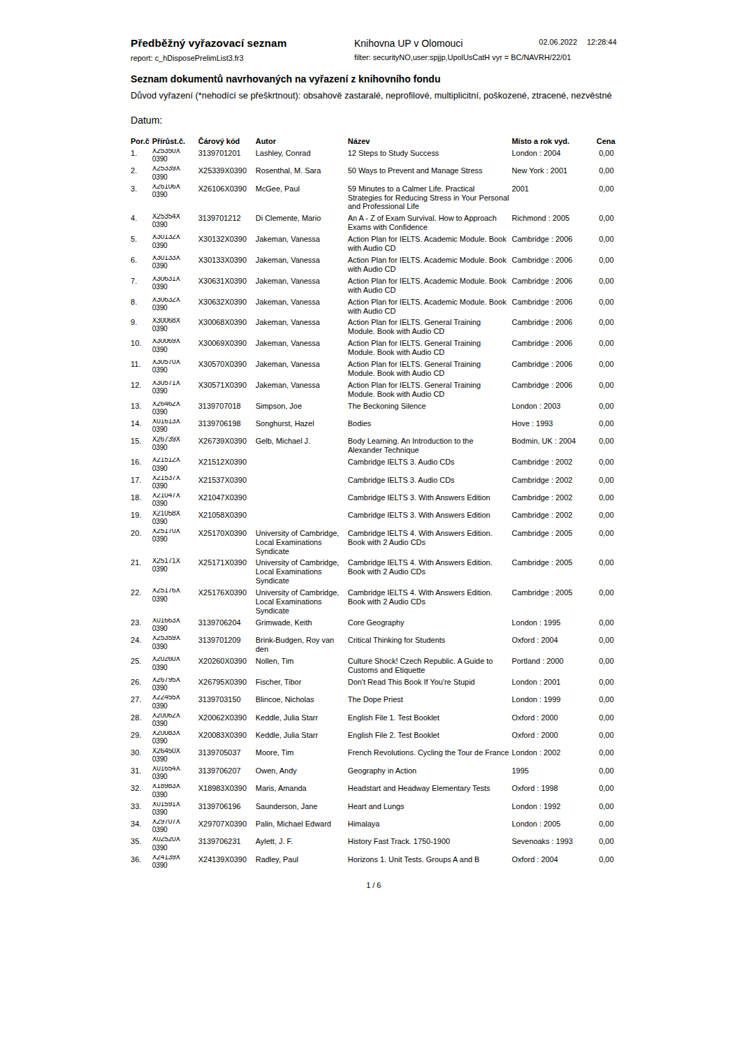Předběžný vyřazovací seznam
report: c_hDisposePrelimList3.fr3
Knihovna UP v Olomouci
filter: securityNO,user:spjjp,UpolUsCatH vyr = BC/NAVRH/22/01
02.06.202212:28:44
Seznam dokumentů navrhovaných na vyřazení z knihovního fondu
Důvod vyřazení (*nehodící se přeškrtnout): obsahově zastaralé, neprofilové, multiplicitní, poškozené, ztracené, nezvěstné
Datum:
| Por.č | Přírůst.č. | Čárový kód | Autor | Název | Místo a rok vyd. | Cena |
| --- | --- | --- | --- | --- | --- | --- |
| 1. | X25350X 0390 | 3139701201 | Lashley, Conrad | 12 Steps to Study Success | London : 2004 | 0,00 |
| 2. | X25339X 0390 | X25339X0390 | Rosenthal, M. Sara | 50 Ways to Prevent and Manage Stress | New York : 2001 | 0,00 |
| 3. | X26106X 0390 | X26106X0390 | McGee, Paul | 59 Minutes to a Calmer Life. Practical Strategies for Reducing Stress in Your Personal and Professional Life | 2001 | 0,00 |
| 4. | X25354X 0390 | 3139701212 | Di Clemente, Mario | An A - Z of Exam Survival. How to Approach Exams with Confidence | Richmond : 2005 | 0,00 |
| 5. | X30132X 0390 | X30132X0390 | Jakeman, Vanessa | Action Plan for IELTS. Academic Module. Book with Audio CD | Cambridge : 2006 | 0,00 |
| 6. | X30133X 0390 | X30133X0390 | Jakeman, Vanessa | Action Plan for IELTS. Academic Module. Book with Audio CD | Cambridge : 2006 | 0,00 |
| 7. | X30631X 0390 | X30631X0390 | Jakeman, Vanessa | Action Plan for IELTS. Academic Module. Book with Audio CD | Cambridge : 2006 | 0,00 |
| 8. | X30632X 0390 | X30632X0390 | Jakeman, Vanessa | Action Plan for IELTS. Academic Module. Book with Audio CD | Cambridge : 2006 | 0,00 |
| 9. | X30068X 0390 | X30068X0390 | Jakeman, Vanessa | Action Plan for IELTS. General Training Module. Book with Audio CD | Cambridge : 2006 | 0,00 |
| 10. | X30069X 0390 | X30069X0390 | Jakeman, Vanessa | Action Plan for IELTS. General Training Module. Book with Audio CD | Cambridge : 2006 | 0,00 |
| 11. | X30570X 0390 | X30570X0390 | Jakeman, Vanessa | Action Plan for IELTS. General Training Module. Book with Audio CD | Cambridge : 2006 | 0,00 |
| 12. | X30571X 0390 | X30571X0390 | Jakeman, Vanessa | Action Plan for IELTS. General Training Module. Book with Audio CD | Cambridge : 2006 | 0,00 |
| 13. | X26462X 0390 | 3139707018 | Simpson, Joe | The Beckoning Silence | London : 2003 | 0,00 |
| 14. | X01613X 0390 | 3139706198 | Songhurst, Hazel | Bodies | Hove : 1993 | 0,00 |
| 15. | X26739X 0390 | X26739X0390 | Gelb, Michael J. | Body Learning. An Introduction to the Alexander Technique | Bodmin, UK : 2004 | 0,00 |
| 16. | X21512X 0390 | X21512X0390 | | Cambridge IELTS 3. Audio CDs | Cambridge : 2002 | 0,00 |
| 17. | X21537X 0390 | X21537X0390 | | Cambridge IELTS 3. Audio CDs | Cambridge : 2002 | 0,00 |
| 18. | X21047X 0390 | X21047X0390 | | Cambridge IELTS 3. With Answers Edition | Cambridge : 2002 | 0,00 |
| 19. | X21058X 0390 | X21058X0390 | | Cambridge IELTS 3. With Answers Edition | Cambridge : 2002 | 0,00 |
| 20. | X25170X 0390 | X25170X0390 | University of Cambridge, Local Examinations Syndicate | Cambridge IELTS 4. With Answers Edition. Book with 2 Audio CDs | Cambridge : 2005 | 0,00 |
| 21. | X25171X 0390 | X25171X0390 | University of Cambridge, Local Examinations Syndicate | Cambridge IELTS 4. With Answers Edition. Book with 2 Audio CDs | Cambridge : 2005 | 0,00 |
| 22. | X25176X 0390 | X25176X0390 | University of Cambridge, Local Examinations Syndicate | Cambridge IELTS 4. With Answers Edition. Book with 2 Audio CDs | Cambridge : 2005 | 0,00 |
| 23. | X01663X 0390 | 3139706204 | Grimwade, Keith | Core Geography | London : 1995 | 0,00 |
| 24. | X25359X 0390 | 3139701209 | Brink-Budgen, Roy van den | Critical Thinking for Students | Oxford : 2004 | 0,00 |
| 25. | X20260X 0390 | X20260X0390 | Nollen, Tim | Culture Shock! Czech Republic. A Guide to Customs and Etiquette | Portland : 2000 | 0,00 |
| 26. | X26795X 0390 | X26795X0390 | Fischer, Tibor | Don't Read This Book If You're Stupid | London : 2001 | 0,00 |
| 27. | X22455X 0390 | 3139703150 | Blincoe, Nicholas | The Dope Priest | London : 1999 | 0,00 |
| 28. | X20062X 0390 | X20062X0390 | Keddle, Julia Starr | English File 1. Test Booklet | Oxford : 2000 | 0,00 |
| 29. | X20083X 0390 | X20083X0390 | Keddle, Julia Starr | English File 2. Test Booklet | Oxford : 2000 | 0,00 |
| 30. | X26450X 0390 | 3139705037 | Moore, Tim | French Revolutions. Cycling the Tour de France | London : 2002 | 0,00 |
| 31. | X01654X 0390 | 3139706207 | Owen, Andy | Geography in Action | 1995 | 0,00 |
| 32. | X18983X 0390 | X18983X0390 | Maris, Amanda | Headstart and Headway Elementary Tests | Oxford : 1998 | 0,00 |
| 33. | X01591X 0390 | 3139706196 | Saunderson, Jane | Heart and Lungs | London : 1992 | 0,00 |
| 34. | X29707X 0390 | X29707X0390 | Palin, Michael Edward | Himalaya | London : 2005 | 0,00 |
| 35. | X02520X 0390 | 3139706231 | Aylett, J. F. | History Fast Track. 1750-1900 | Sevenoaks : 1993 | 0,00 |
| 36. | X24139X 0390 | X24139X0390 | Radley, Paul | Horizons 1. Unit Tests. Groups A and B | Oxford : 2004 | 0,00 |
1 / 6